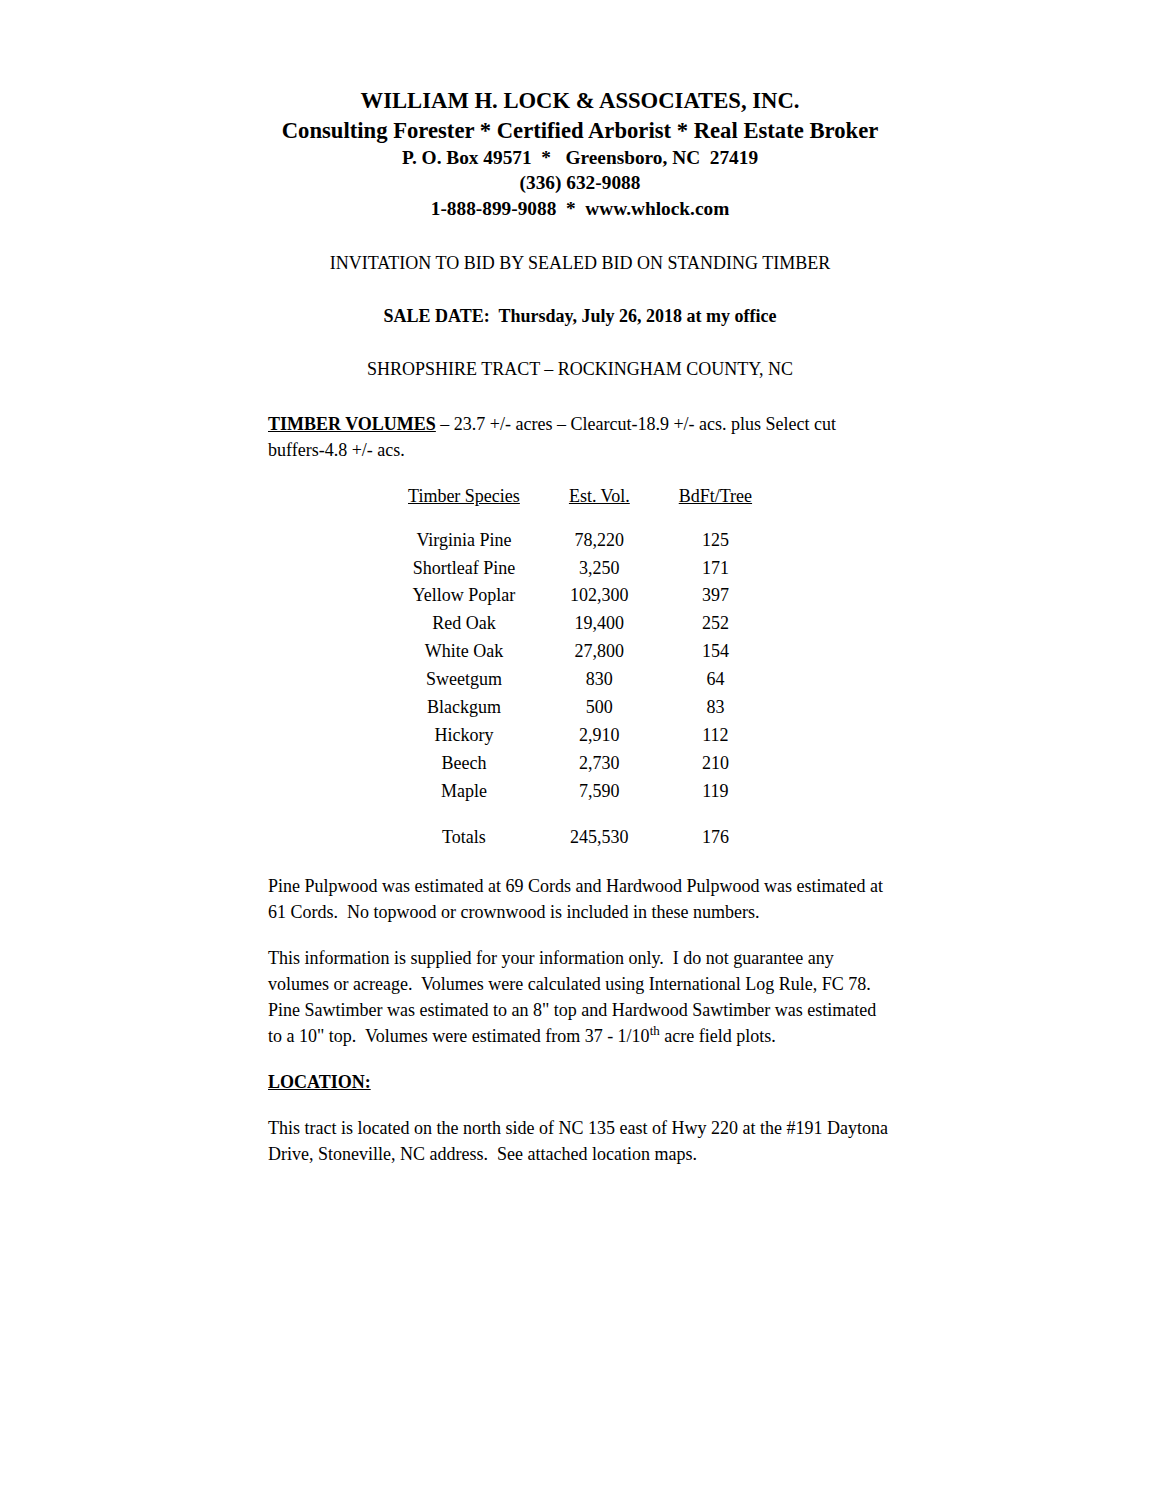WILLIAM H. LOCK & ASSOCIATES, INC.
Consulting Forester * Certified Arborist * Real Estate Broker
P. O. Box 49571 * Greensboro, NC 27419
(336) 632-9088
1-888-899-9088 * www.whlock.com
INVITATION TO BID BY SEALED BID ON STANDING TIMBER
SALE DATE: Thursday, July 26, 2018 at my office
SHROPSHIRE TRACT – ROCKINGHAM COUNTY, NC
TIMBER VOLUMES – 23.7 +/- acres – Clearcut-18.9 +/- acs. plus Select cut buffers-4.8 +/- acs.
| Timber Species | Est. Vol. | BdFt/Tree |
| --- | --- | --- |
| Virginia Pine | 78,220 | 125 |
| Shortleaf Pine | 3,250 | 171 |
| Yellow Poplar | 102,300 | 397 |
| Red Oak | 19,400 | 252 |
| White Oak | 27,800 | 154 |
| Sweetgum | 830 | 64 |
| Blackgum | 500 | 83 |
| Hickory | 2,910 | 112 |
| Beech | 2,730 | 210 |
| Maple | 7,590 | 119 |
| Totals | 245,530 | 176 |
Pine Pulpwood was estimated at 69 Cords and Hardwood Pulpwood was estimated at 61 Cords. No topwood or crownwood is included in these numbers.
This information is supplied for your information only. I do not guarantee any volumes or acreage. Volumes were calculated using International Log Rule, FC 78. Pine Sawtimber was estimated to an 8" top and Hardwood Sawtimber was estimated to a 10" top. Volumes were estimated from 37 - 1/10th acre field plots.
LOCATION:
This tract is located on the north side of NC 135 east of Hwy 220 at the #191 Daytona Drive, Stoneville, NC address. See attached location maps.